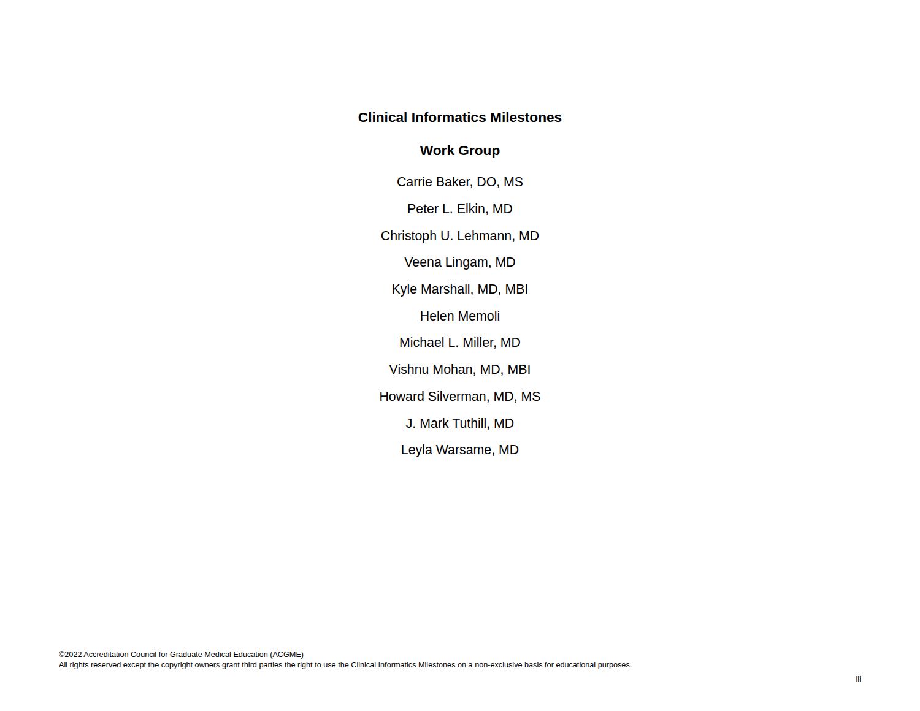Clinical Informatics Milestones
Work Group
Carrie Baker, DO, MS
Peter L. Elkin, MD
Christoph U. Lehmann, MD
Veena Lingam, MD
Kyle Marshall, MD, MBI
Helen Memoli
Michael L. Miller, MD
Vishnu Mohan, MD, MBI
Howard Silverman, MD, MS
J. Mark Tuthill, MD
Leyla Warsame, MD
©2022 Accreditation Council for Graduate Medical Education (ACGME)
All rights reserved except the copyright owners grant third parties the right to use the Clinical Informatics Milestones on a non-exclusive basis for educational purposes.
iii